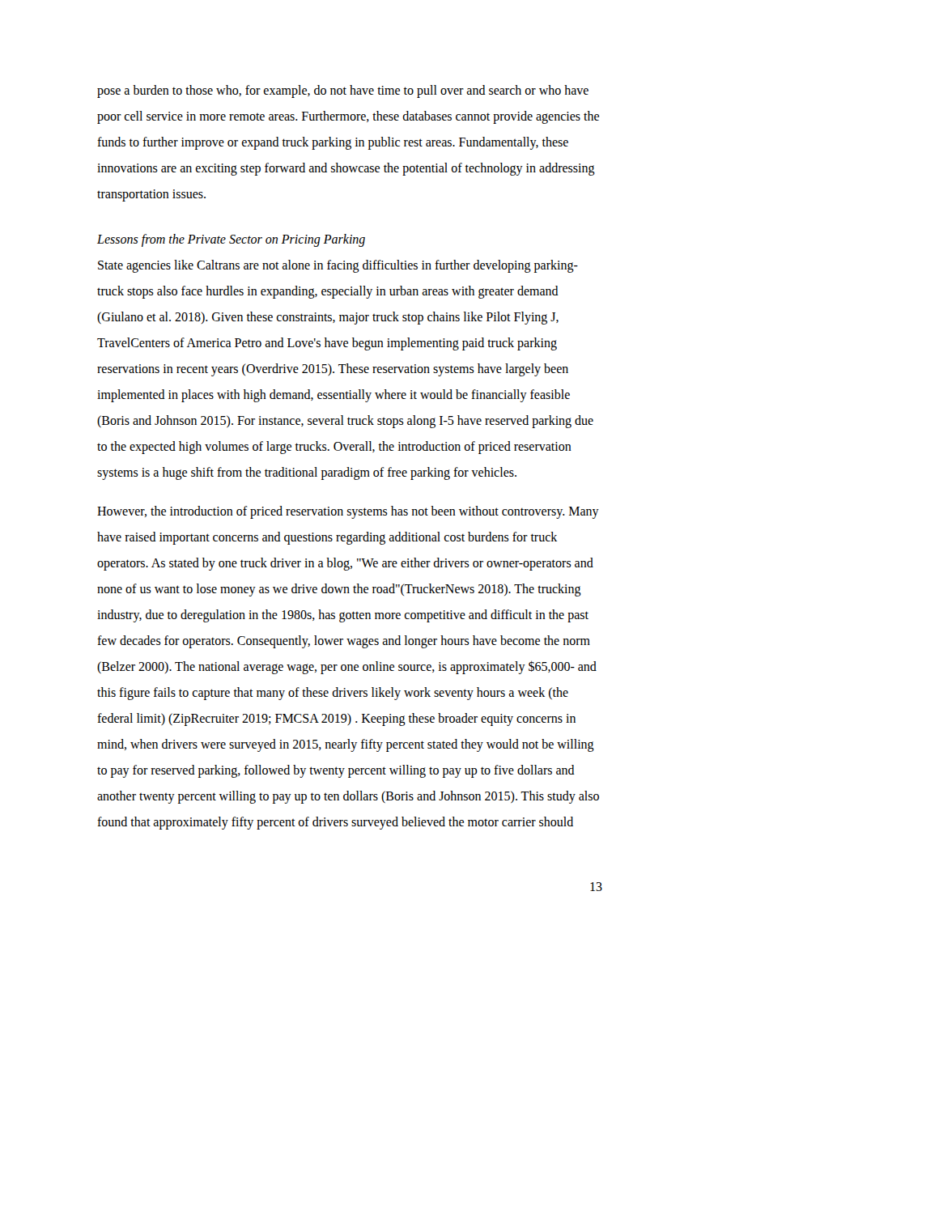pose a burden to those who, for example, do not have time to pull over and search or who have poor cell service in more remote areas. Furthermore, these databases cannot provide agencies the funds to further improve or expand truck parking in public rest areas. Fundamentally, these innovations are an exciting step forward and showcase the potential of technology in addressing transportation issues.
Lessons from the Private Sector on Pricing Parking
State agencies like Caltrans are not alone in facing difficulties in further developing parking-truck stops also face hurdles in expanding, especially in urban areas with greater demand (Giulano et al. 2018). Given these constraints, major truck stop chains like Pilot Flying J, TravelCenters of America Petro and Love's have begun implementing paid truck parking reservations in recent years (Overdrive 2015). These reservation systems have largely been implemented in places with high demand, essentially where it would be financially feasible (Boris and Johnson 2015). For instance, several truck stops along I-5 have reserved parking due to the expected high volumes of large trucks. Overall, the introduction of priced reservation systems is a huge shift from the traditional paradigm of free parking for vehicles.
However, the introduction of priced reservation systems has not been without controversy. Many have raised important concerns and questions regarding additional cost burdens for truck operators. As stated by one truck driver in a blog, "We are either drivers or owner-operators and none of us want to lose money as we drive down the road"(TruckerNews 2018). The trucking industry, due to deregulation in the 1980s, has gotten more competitive and difficult in the past few decades for operators. Consequently, lower wages and longer hours have become the norm (Belzer 2000). The national average wage, per one online source, is approximately $65,000- and this figure fails to capture that many of these drivers likely work seventy hours a week (the federal limit) (ZipRecruiter 2019; FMCSA 2019) . Keeping these broader equity concerns in mind, when drivers were surveyed in 2015, nearly fifty percent stated they would not be willing to pay for reserved parking, followed by twenty percent willing to pay up to five dollars and another twenty percent willing to pay up to ten dollars (Boris and Johnson 2015). This study also found that approximately fifty percent of drivers surveyed believed the motor carrier should
13